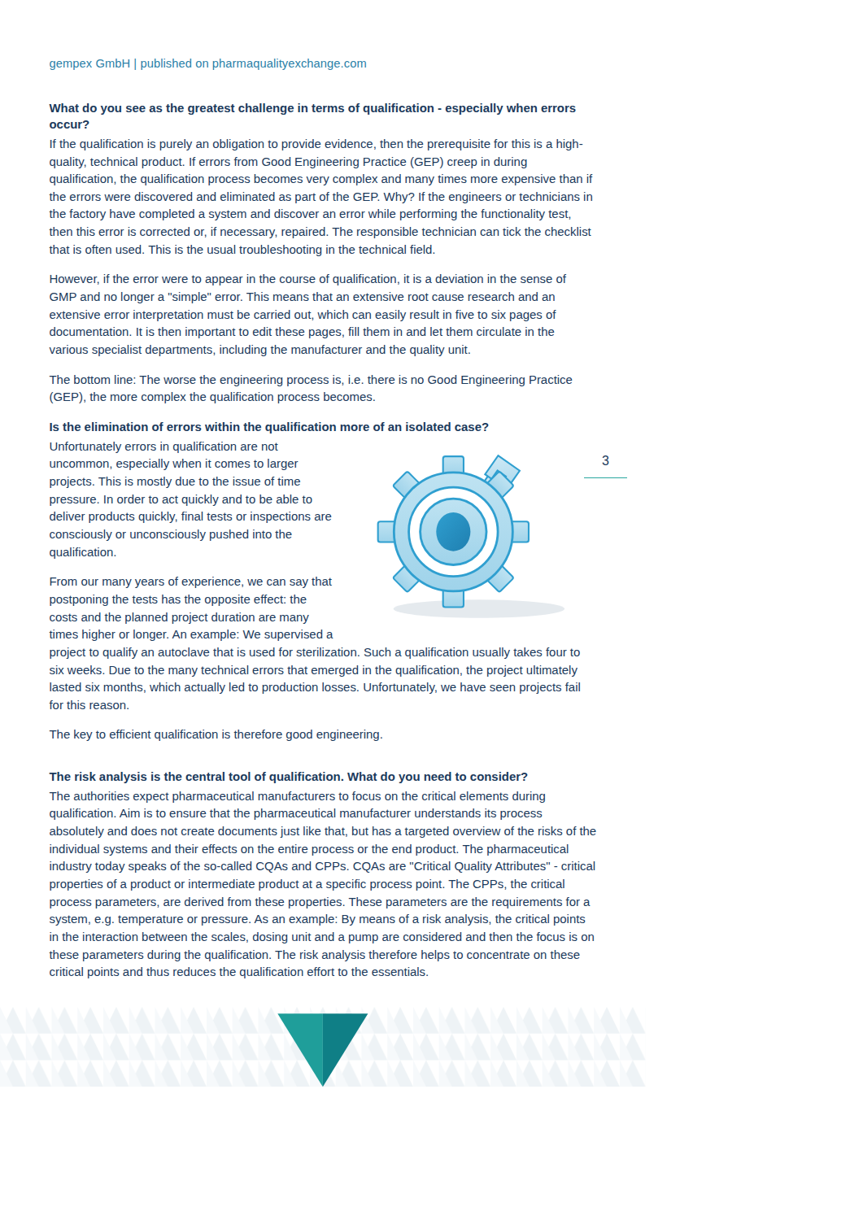gempex GmbH | published on pharmaqualityexchange.com
3
What do you see as the greatest challenge in terms of qualification - especially when errors occur?
If the qualification is purely an obligation to provide evidence, then the prerequisite for this is a high-quality, technical product. If errors from Good Engineering Practice (GEP) creep in during qualification, the qualification process becomes very complex and many times more expensive than if the errors were discovered and eliminated as part of the GEP. Why? If the engineers or technicians in the factory have completed a system and discover an error while performing the functionality test, then this error is corrected or, if necessary, repaired. The responsible technician can tick the checklist that is often used. This is the usual troubleshooting in the technical field.
However, if the error were to appear in the course of qualification, it is a deviation in the sense of GMP and no longer a "simple" error. This means that an extensive root cause research and an extensive error interpretation must be carried out, which can easily result in five to six pages of documentation. It is then important to edit these pages, fill them in and let them circulate in the various specialist departments, including the manufacturer and the quality unit.
The bottom line: The worse the engineering process is, i.e. there is no Good Engineering Practice (GEP), the more complex the qualification process becomes.
Is the elimination of errors within the qualification more of an isolated case?
Unfortunately errors in qualification are not uncommon, especially when it comes to larger projects. This is mostly due to the issue of time pressure. In order to act quickly and to be able to deliver products quickly, final tests or inspections are consciously or unconsciously pushed into the qualification.
From our many years of experience, we can say that postponing the tests has the opposite effect: the costs and the planned project duration are many times higher or longer. An example: We supervised a project to qualify an autoclave that is used for sterilization. Such a qualification usually takes four to six weeks. Due to the many technical errors that emerged in the qualification, the project ultimately lasted six months, which actually led to production losses. Unfortunately, we have seen projects fail for this reason.
The key to efficient qualification is therefore good engineering.
The risk analysis is the central tool of qualification. What do you need to consider?
The authorities expect pharmaceutical manufacturers to focus on the critical elements during qualification. Aim is to ensure that the pharmaceutical manufacturer understands its process absolutely and does not create documents just like that, but has a targeted overview of the risks of the individual systems and their effects on the entire process or the end product. The pharmaceutical industry today speaks of the so-called CQAs and CPPs. CQAs are "Critical Quality Attributes" - critical properties of a product or intermediate product at a specific process point. The CPPs, the critical process parameters, are derived from these properties. These parameters are the requirements for a system, e.g. temperature or pressure. As an example: By means of a risk analysis, the critical points in the interaction between the scales, dosing unit and a pump are considered and then the focus is on these parameters during the qualification. The risk analysis therefore helps to concentrate on these critical points and thus reduces the qualification effort to the essentials.